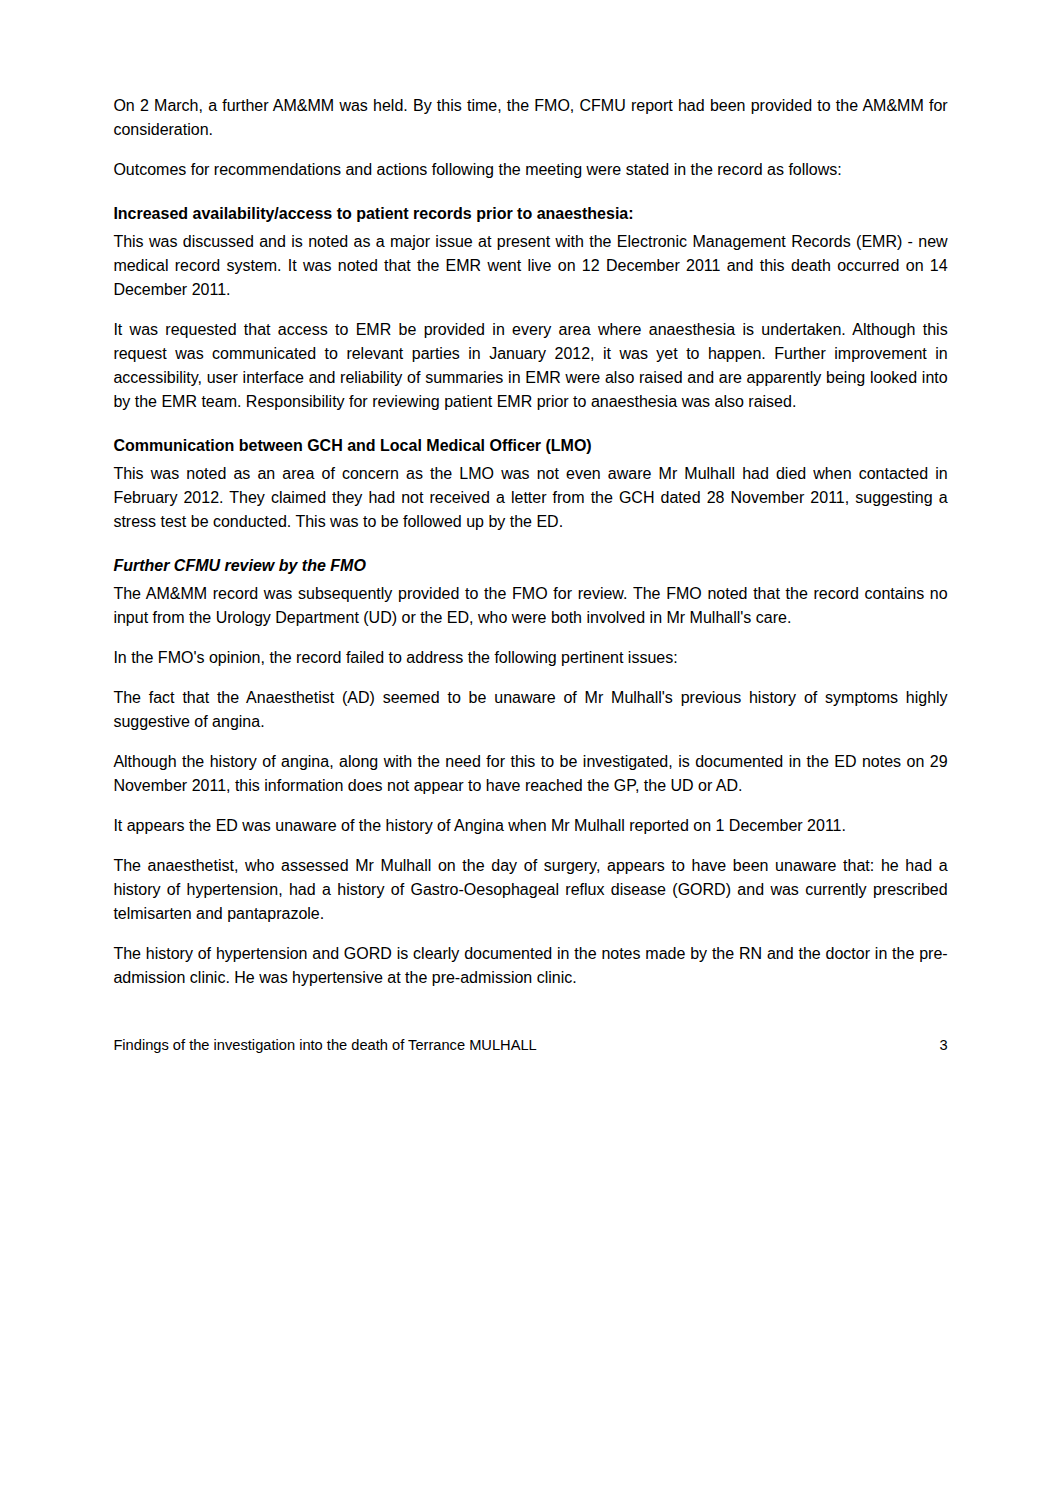On 2 March, a further AM&MM was held. By this time, the FMO, CFMU report had been provided to the AM&MM for consideration.
Outcomes for recommendations and actions following the meeting were stated in the record as follows:
Increased availability/access to patient records prior to anaesthesia:
This was discussed and is noted as a major issue at present with the Electronic Management Records (EMR) - new medical record system. It was noted that the EMR went live on 12 December 2011 and this death occurred on 14 December 2011.
It was requested that access to EMR be provided in every area where anaesthesia is undertaken. Although this request was communicated to relevant parties in January 2012, it was yet to happen. Further improvement in accessibility, user interface and reliability of summaries in EMR were also raised and are apparently being looked into by the EMR team. Responsibility for reviewing patient EMR prior to anaesthesia was also raised.
Communication between GCH and Local Medical Officer (LMO)
This was noted as an area of concern as the LMO was not even aware Mr Mulhall had died when contacted in February 2012. They claimed they had not received a letter from the GCH dated 28 November 2011, suggesting a stress test be conducted. This was to be followed up by the ED.
Further CFMU review by the FMO
The AM&MM record was subsequently provided to the FMO for review. The FMO noted that the record contains no input from the Urology Department (UD) or the ED, who were both involved in Mr Mulhall's care.
In the FMO's opinion, the record failed to address the following pertinent issues:
The fact that the Anaesthetist (AD) seemed to be unaware of Mr Mulhall's previous history of symptoms highly suggestive of angina.
Although the history of angina, along with the need for this to be investigated, is documented in the ED notes on 29 November 2011, this information does not appear to have reached the GP, the UD or AD.
It appears the ED was unaware of the history of Angina when Mr Mulhall reported on 1 December 2011.
The anaesthetist, who assessed Mr Mulhall on the day of surgery, appears to have been unaware that: he had a history of hypertension, had a history of Gastro-Oesophageal reflux disease (GORD) and was currently prescribed telmisarten and pantaprazole.
The history of hypertension and GORD is clearly documented in the notes made by the RN and the doctor in the pre-admission clinic. He was hypertensive at the pre-admission clinic.
Findings of the investigation into the death of Terrance MULHALL 3